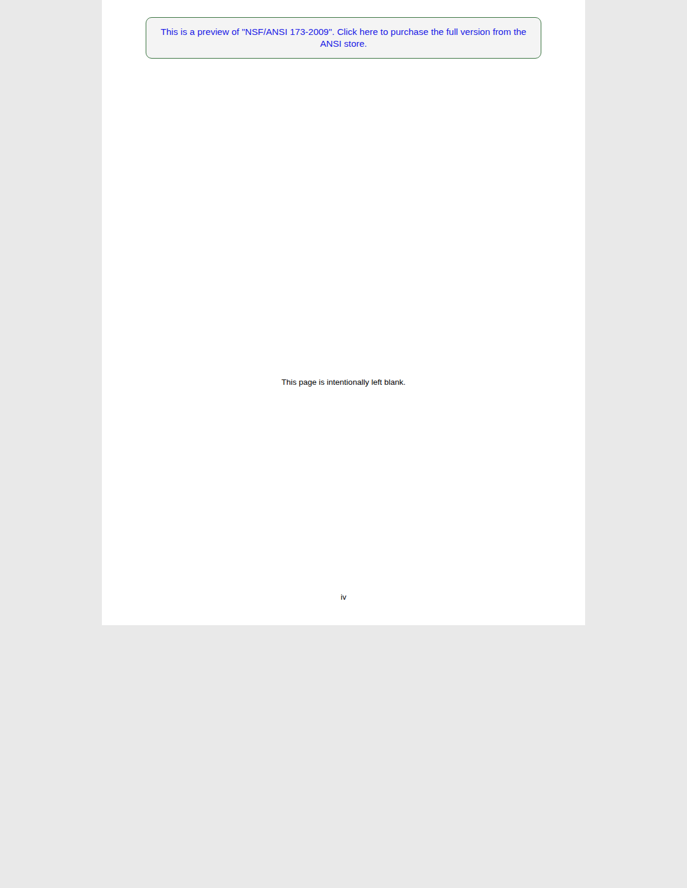This is a preview of "NSF/ANSI 173-2009". Click here to purchase the full version from the ANSI store.
This page is intentionally left blank.
iv